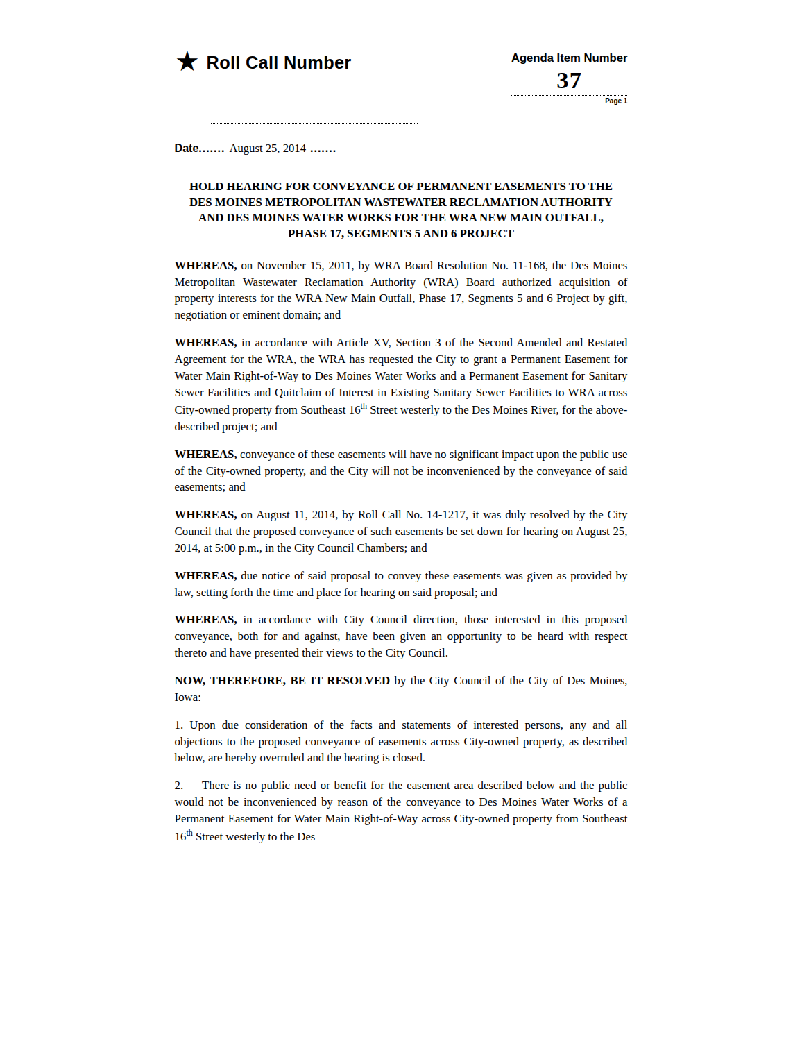★
Roll Call Number
Agenda Item Number
37
Page 1
Date ....... August 25, 2014 .......
HOLD HEARING FOR CONVEYANCE OF PERMANENT EASEMENTS TO THE
DES MOINES METROPOLITAN WASTEWATER RECLAMATION AUTHORITY
AND DES MOINES WATER WORKS FOR THE WRA NEW MAIN OUTFALL,
PHASE 17, SEGMENTS 5 AND 6 PROJECT
WHEREAS, on November 15, 2011, by WRA Board Resolution No. 11-168, the Des Moines Metropolitan Wastewater Reclamation Authority (WRA) Board authorized acquisition of property interests for the WRA New Main Outfall, Phase 17, Segments 5 and 6 Project by gift, negotiation or eminent domain; and
WHEREAS, in accordance with Article XV, Section 3 of the Second Amended and Restated Agreement for the WRA, the WRA has requested the City to grant a Permanent Easement for Water Main Right-of-Way to Des Moines Water Works and a Permanent Easement for Sanitary Sewer Facilities and Quitclaim of Interest in Existing Sanitary Sewer Facilities to WRA across City-owned property from Southeast 16th Street westerly to the Des Moines River, for the above-described project; and
WHEREAS, conveyance of these easements will have no significant impact upon the public use of the City-owned property, and the City will not be inconvenienced by the conveyance of said easements; and
WHEREAS, on August 11, 2014, by Roll Call No. 14-1217, it was duly resolved by the City Council that the proposed conveyance of such easements be set down for hearing on August 25, 2014, at 5:00 p.m., in the City Council Chambers; and
WHEREAS, due notice of said proposal to convey these easements was given as provided by law, setting forth the time and place for hearing on said proposal; and
WHEREAS, in accordance with City Council direction, those interested in this proposed conveyance, both for and against, have been given an opportunity to be heard with respect thereto and have presented their views to the City Council.
NOW, THEREFORE, BE IT RESOLVED by the City Council of the City of Des Moines, Iowa:
1. Upon due consideration of the facts and statements of interested persons, any and all objections to the proposed conveyance of easements across City-owned property, as described below, are hereby overruled and the hearing is closed.
2. There is no public need or benefit for the easement area described below and the public would not be inconvenienced by reason of the conveyance to Des Moines Water Works of a Permanent Easement for Water Main Right-of-Way across City-owned property from Southeast 16th Street westerly to the Des